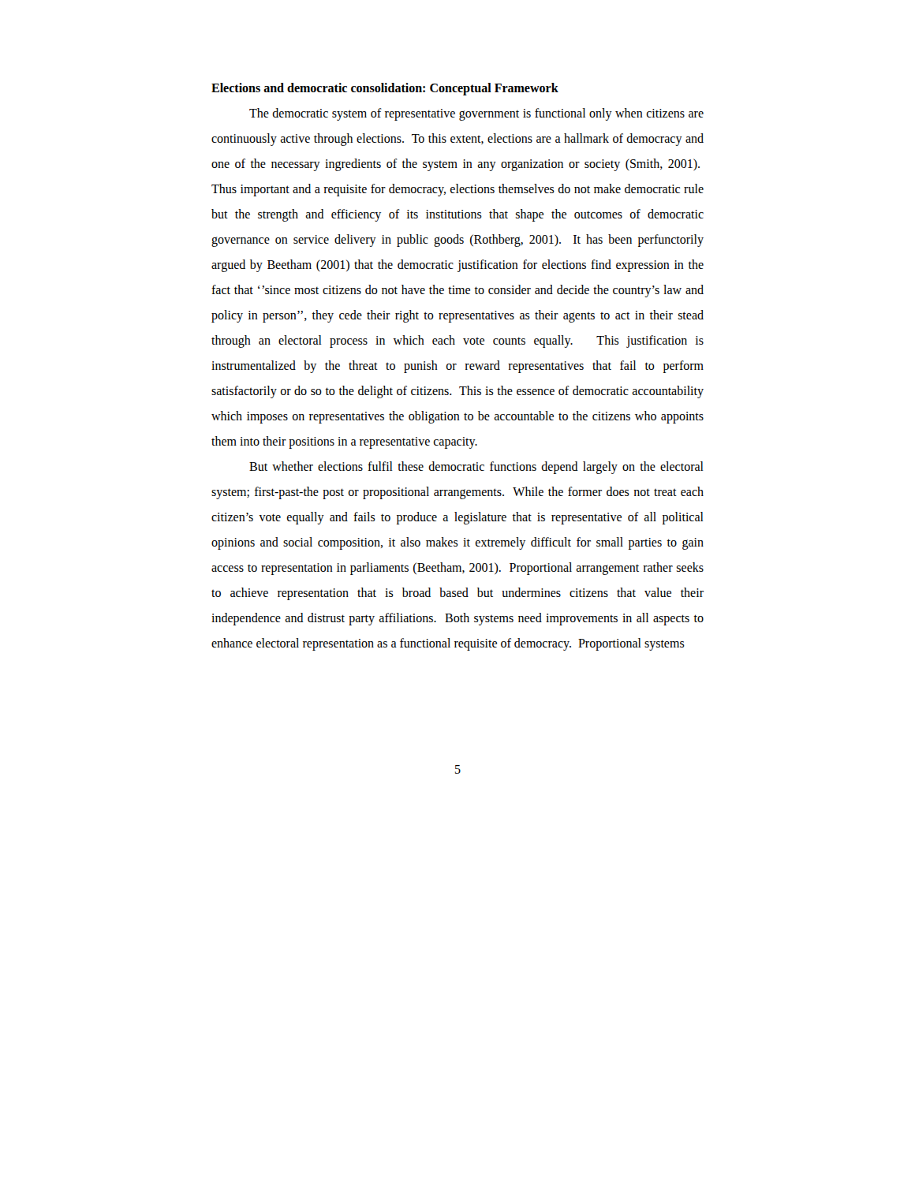Elections and democratic consolidation: Conceptual Framework
The democratic system of representative government is functional only when citizens are continuously active through elections. To this extent, elections are a hallmark of democracy and one of the necessary ingredients of the system in any organization or society (Smith, 2001). Thus important and a requisite for democracy, elections themselves do not make democratic rule but the strength and efficiency of its institutions that shape the outcomes of democratic governance on service delivery in public goods (Rothberg, 2001). It has been perfunctorily argued by Beetham (2001) that the democratic justification for elections find expression in the fact that ‘’since most citizens do not have the time to consider and decide the country’s law and policy in person’’, they cede their right to representatives as their agents to act in their stead through an electoral process in which each vote counts equally. This justification is instrumentalized by the threat to punish or reward representatives that fail to perform satisfactorily or do so to the delight of citizens. This is the essence of democratic accountability which imposes on representatives the obligation to be accountable to the citizens who appoints them into their positions in a representative capacity.
But whether elections fulfil these democratic functions depend largely on the electoral system; first-past-the post or propositional arrangements. While the former does not treat each citizen’s vote equally and fails to produce a legislature that is representative of all political opinions and social composition, it also makes it extremely difficult for small parties to gain access to representation in parliaments (Beetham, 2001). Proportional arrangement rather seeks to achieve representation that is broad based but undermines citizens that value their independence and distrust party affiliations. Both systems need improvements in all aspects to enhance electoral representation as a functional requisite of democracy. Proportional systems
5